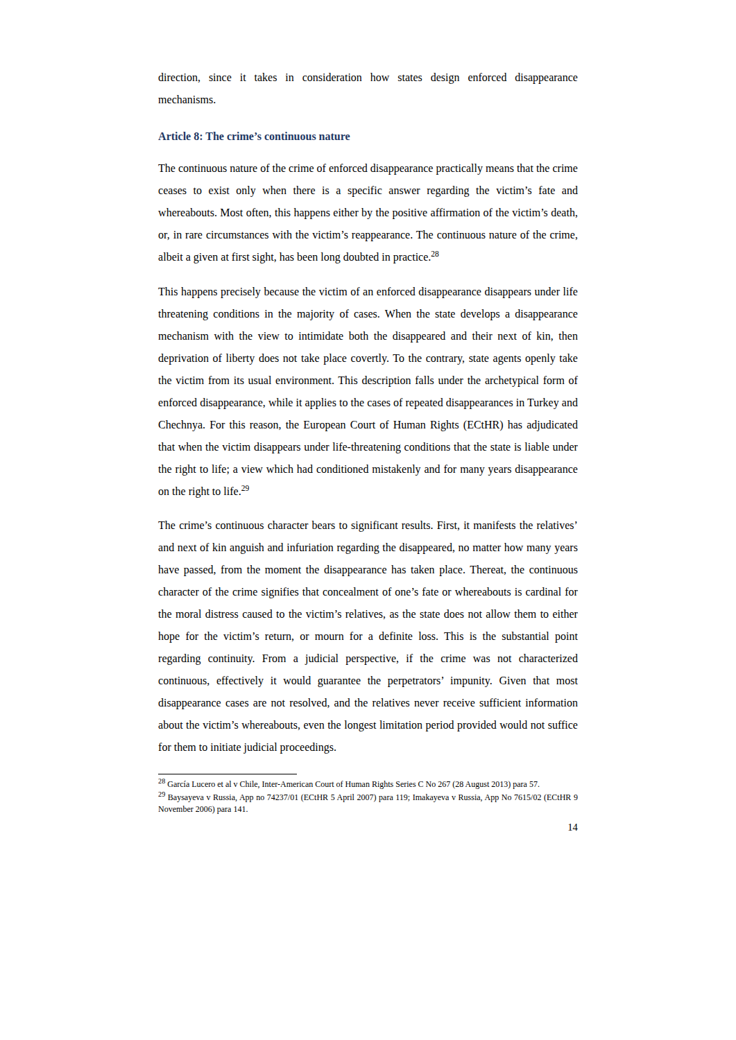direction, since it takes in consideration how states design enforced disappearance mechanisms.
Article 8: The crime’s continuous nature
The continuous nature of the crime of enforced disappearance practically means that the crime ceases to exist only when there is a specific answer regarding the victim’s fate and whereabouts. Most often, this happens either by the positive affirmation of the victim’s death, or, in rare circumstances with the victim’s reappearance. The continuous nature of the crime, albeit a given at first sight, has been long doubted in practice.28
This happens precisely because the victim of an enforced disappearance disappears under life threatening conditions in the majority of cases. When the state develops a disappearance mechanism with the view to intimidate both the disappeared and their next of kin, then deprivation of liberty does not take place covertly. To the contrary, state agents openly take the victim from its usual environment. This description falls under the archetypical form of enforced disappearance, while it applies to the cases of repeated disappearances in Turkey and Chechnya. For this reason, the European Court of Human Rights (ECtHR) has adjudicated that when the victim disappears under life-threatening conditions that the state is liable under the right to life; a view which had conditioned mistakenly and for many years disappearance on the right to life.29
The crime’s continuous character bears to significant results. First, it manifests the relatives’ and next of kin anguish and infuriation regarding the disappeared, no matter how many years have passed, from the moment the disappearance has taken place. Thereat, the continuous character of the crime signifies that concealment of one’s fate or whereabouts is cardinal for the moral distress caused to the victim’s relatives, as the state does not allow them to either hope for the victim’s return, or mourn for a definite loss. This is the substantial point regarding continuity. From a judicial perspective, if the crime was not characterized continuous, effectively it would guarantee the perpetrators’ impunity. Given that most disappearance cases are not resolved, and the relatives never receive sufficient information about the victim’s whereabouts, even the longest limitation period provided would not suffice for them to initiate judicial proceedings.
28 García Lucero et al v Chile, Inter-American Court of Human Rights Series C No 267 (28 August 2013) para 57.
29 Baysayeva v Russia, App no 74237/01 (ECtHR 5 April 2007) para 119; Imakayeva v Russia, App No 7615/02 (ECtHR 9 November 2006) para 141.
14